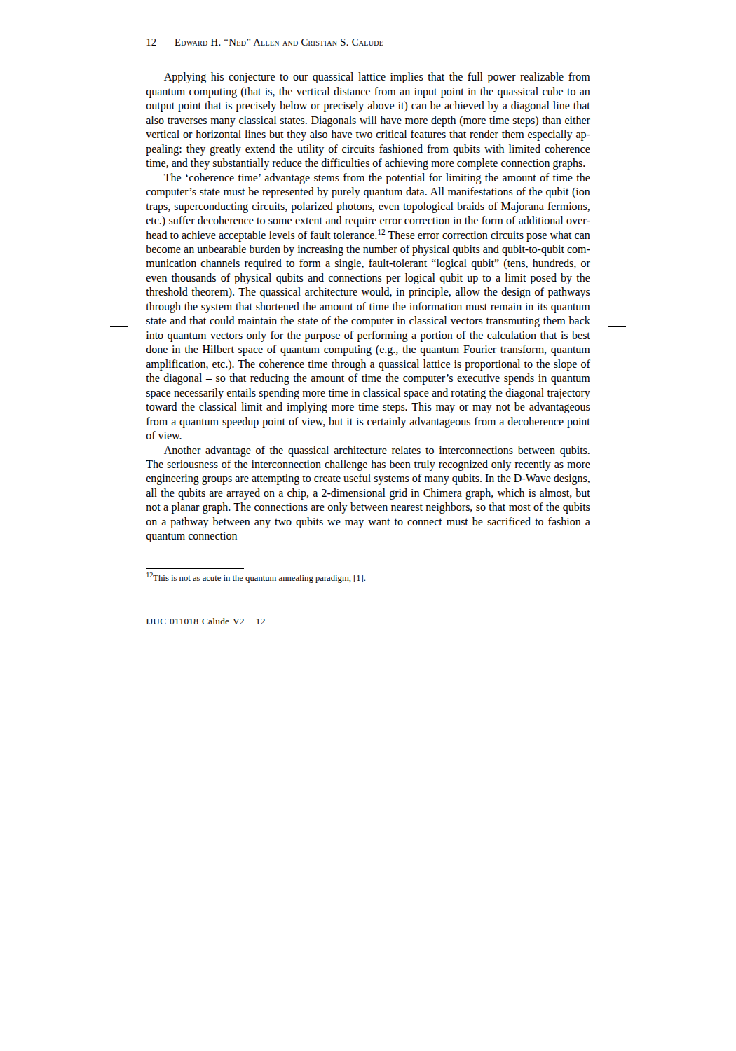12 Edward H. “Ned” Allen and Cristian S. Calude
Applying his conjecture to our quassical lattice implies that the full power realizable from quantum computing (that is, the vertical distance from an input point in the quassical cube to an output point that is precisely below or precisely above it) can be achieved by a diagonal line that also traverses many classical states. Diagonals will have more depth (more time steps) than either vertical or horizontal lines but they also have two critical features that render them especially appealing: they greatly extend the utility of circuits fashioned from qubits with limited coherence time, and they substantially reduce the difficulties of achieving more complete connection graphs.
The ‘coherence time’ advantage stems from the potential for limiting the amount of time the computer’s state must be represented by purely quantum data. All manifestations of the qubit (ion traps, superconducting circuits, polarized photons, even topological braids of Majorana fermions, etc.) suffer decoherence to some extent and require error correction in the form of additional overhead to achieve acceptable levels of fault tolerance.12 These error correction circuits pose what can become an unbearable burden by increasing the number of physical qubits and qubit-to-qubit communication channels required to form a single, fault-tolerant “logical qubit” (tens, hundreds, or even thousands of physical qubits and connections per logical qubit up to a limit posed by the threshold theorem). The quassical architecture would, in principle, allow the design of pathways through the system that shortened the amount of time the information must remain in its quantum state and that could maintain the state of the computer in classical vectors transmuting them back into quantum vectors only for the purpose of performing a portion of the calculation that is best done in the Hilbert space of quantum computing (e.g., the quantum Fourier transform, quantum amplification, etc.). The coherence time through a quassical lattice is proportional to the slope of the diagonal – so that reducing the amount of time the computer’s executive spends in quantum space necessarily entails spending more time in classical space and rotating the diagonal trajectory toward the classical limit and implying more time steps. This may or may not be advantageous from a quantum speedup point of view, but it is certainly advantageous from a decoherence point of view.
Another advantage of the quassical architecture relates to interconnections between qubits. The seriousness of the interconnection challenge has been truly recognized only recently as more engineering groups are attempting to create useful systems of many qubits. In the D-Wave designs, all the qubits are arrayed on a chip, a 2-dimensional grid in Chimera graph, which is almost, but not a planar graph. The connections are only between nearest neighbors, so that most of the qubits on a pathway between any two qubits we may want to connect must be sacrificed to fashion a quantum connection
12This is not as acute in the quantum annealing paradigm, [1].
IJUC˙011018˙Calude˙V2 12